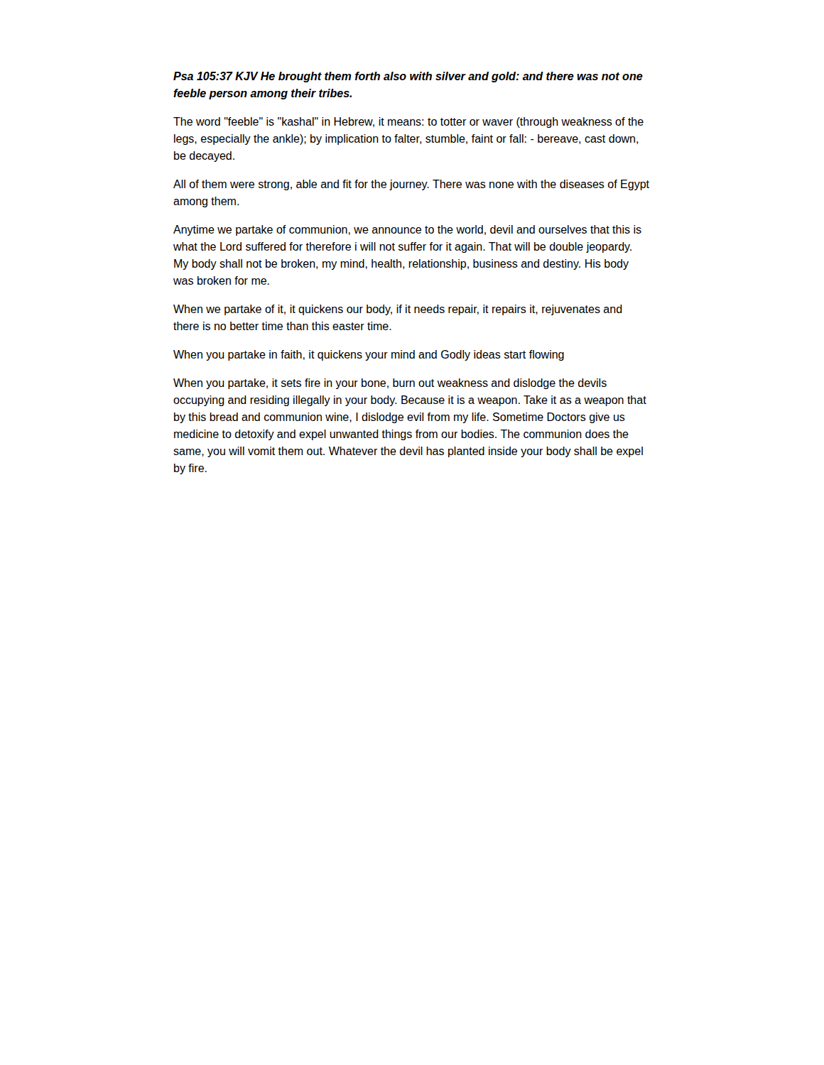Psa 105:37 KJV He brought them forth also with silver and gold: and there was not one feeble person among their tribes.
The word "feeble" is "kashal" in Hebrew, it means: to totter or waver (through weakness of the legs, especially the ankle); by implication to falter, stumble, faint or fall: - bereave, cast down, be decayed.
All of them were strong, able and fit for the journey. There was none with the diseases of Egypt among them.
Anytime we partake of communion, we announce to the world, devil and ourselves that this is what the Lord suffered for therefore i will not suffer for it again. That will be double jeopardy. My body shall not be broken, my mind, health, relationship, business and destiny. His body was broken for me.
When we partake of it, it quickens our body, if it needs repair, it repairs it, rejuvenates and there is no better time than this easter time.
When you partake in faith, it quickens your mind and Godly ideas start flowing
When you partake, it sets fire in your bone, burn out weakness and dislodge the devils occupying and residing illegally in your body. Because it is a weapon. Take it as a weapon that by this bread and communion wine, I dislodge evil from my life. Sometime Doctors give us medicine to detoxify and expel unwanted things from our bodies. The communion does the same, you will vomit them out. Whatever the devil has planted inside your body shall be expel by fire.